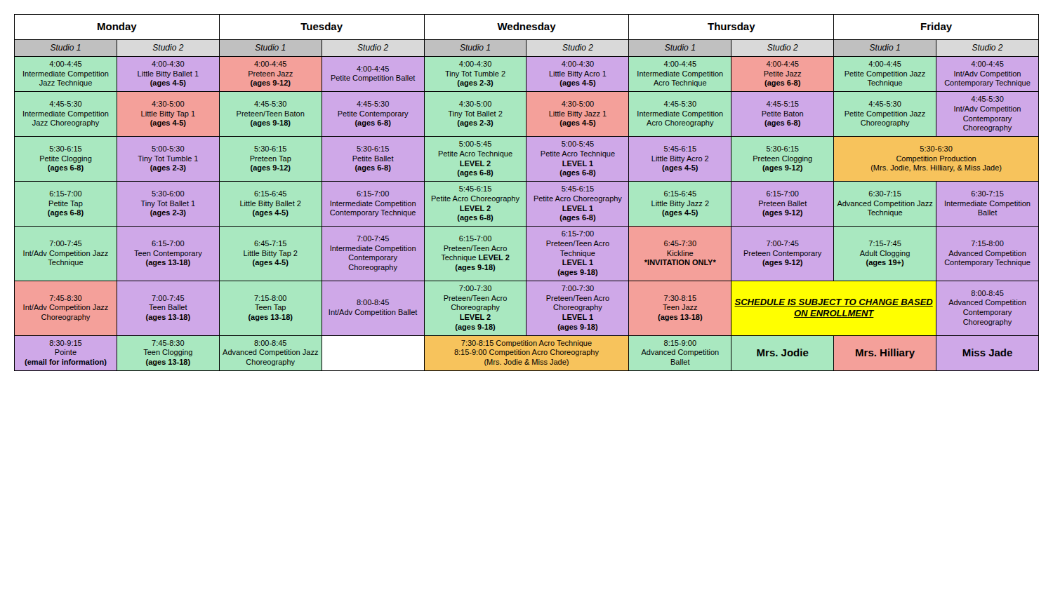| Monday | Tuesday | Wednesday | Thursday | Friday |
| --- | --- | --- | --- | --- |
| Studio 1 | Studio 2 | Studio 1 | Studio 2 | Studio 1 | Studio 2 | Studio 1 | Studio 2 | Studio 1 | Studio 2 |
| 4:00-4:45 Intermediate Competition Jazz Technique | 4:00-4:30 Little Bitty Ballet 1 (ages 4-5) | 4:00-4:45 Preteen Jazz (ages 9-12) | 4:00-4:45 Petite Competition Ballet | 4:00-4:30 Tiny Tot Tumble 2 (ages 2-3) | 4:00-4:30 Little Bitty Acro 1 (ages 4-5) | 4:00-4:45 Intermediate Competition Acro Technique | 4:00-4:45 Petite Jazz (ages 6-8) | 4:00-4:45 Petite Competition Jazz Technique | 4:00-4:45 Int/Adv Competition Contemporary Technique |
| 4:45-5:30 Intermediate Competition Jazz Choreography | 4:30-5:00 Little Bitty Tap 1 (ages 4-5) | 4:45-5:30 Preteen/Teen Baton (ages 9-18) | 4:45-5:30 Petite Contemporary (ages 6-8) | 4:30-5:00 Tiny Tot Ballet 2 (ages 2-3) | 4:30-5:00 Little Bitty Jazz 1 (ages 4-5) | 4:45-5:30 Intermediate Competition Acro Choreography | 4:45-5:15 Petite Baton (ages 6-8) | 4:45-5:30 Petite Competition Jazz Choreography | 4:45-5:30 Int/Adv Competition Contemporary Choreography |
| 5:30-6:15 Petite Clogging (ages 6-8) | 5:00-5:30 Tiny Tot Tumble 1 (ages 2-3) | 5:30-6:15 Preteen Tap (ages 9-12) | 5:30-6:15 Petite Ballet (ages 6-8) | 5:00-5:45 Petite Acro Technique LEVEL 2 (ages 6-8) | 5:00-5:45 Petite Acro Technique LEVEL 1 (ages 6-8) | 5:45-6:15 Little Bitty Acro 2 (ages 4-5) | 5:30-6:15 Preteen Clogging (ages 9-12) | 5:30-6:30 Competition Production (Mrs. Jodie, Mrs. Hilliary, & Miss Jade) |
| 6:15-7:00 Petite Tap (ages 6-8) | 5:30-6:00 Tiny Tot Ballet 1 (ages 2-3) | 6:15-6:45 Little Bitty Ballet 2 (ages 4-5) | 6:15-7:00 Intermediate Competition Contemporary Technique | 5:45-6:15 Petite Acro Choreography LEVEL 2 (ages 6-8) | 5:45-6:15 Petite Acro Choreography LEVEL 1 (ages 6-8) | 6:15-6:45 Little Bitty Jazz 2 (ages 4-5) | 6:15-7:00 Preteen Ballet (ages 9-12) | 6:30-7:15 Advanced Competition Jazz Technique | 6:30-7:15 Intermediate Competition Ballet |
| 7:00-7:45 Int/Adv Competition Jazz Technique | 6:15-7:00 Teen Contemporary (ages 13-18) | 6:45-7:15 Little Bitty Tap 2 (ages 4-5) | 7:00-7:45 Intermediate Competition Contemporary Choreography | 6:15-7:00 Preteen/Teen Acro Technique LEVEL 2 (ages 9-18) | 6:15-7:00 Preteen/Teen Acro Technique LEVEL 1 (ages 9-18) | 6:45-7:30 Kickline *INVITATION ONLY* | 7:00-7:45 Preteen Contemporary (ages 9-12) | 7:15-7:45 Adult Clogging (ages 19+) | 7:15-8:00 Advanced Competition Contemporary Technique |
| 7:45-8:30 Int/Adv Competition Jazz Choreography | 7:00-7:45 Teen Ballet (ages 13-18) | 7:15-8:00 Teen Tap (ages 13-18) | 8:00-8:45 Int/Adv Competition Ballet | 7:00-7:30 Preteen/Teen Acro Choreography LEVEL 2 (ages 9-18) | 7:00-7:30 Preteen/Teen Acro Choreography LEVEL 1 (ages 9-18) | 7:30-8:15 Teen Jazz (ages 13-18) | SCHEDULE IS SUBJECT TO CHANGE BASED ON ENROLLMENT | 8:00-8:45 Advanced Competition Contemporary Choreography |
| 8:30-9:15 Pointe (email for information) | 7:45-8:30 Teen Clogging (ages 13-18) | 8:00-8:45 Advanced Competition Jazz Choreography | | 7:30-8:15 Competition Acro Technique 8:15-9:00 Competition Acro Choreography (Mrs. Jodie & Miss Jade) | 8:15-9:00 Advanced Competition Ballet | Mrs. Jodie | Mrs. Hilliary | Miss Jade |